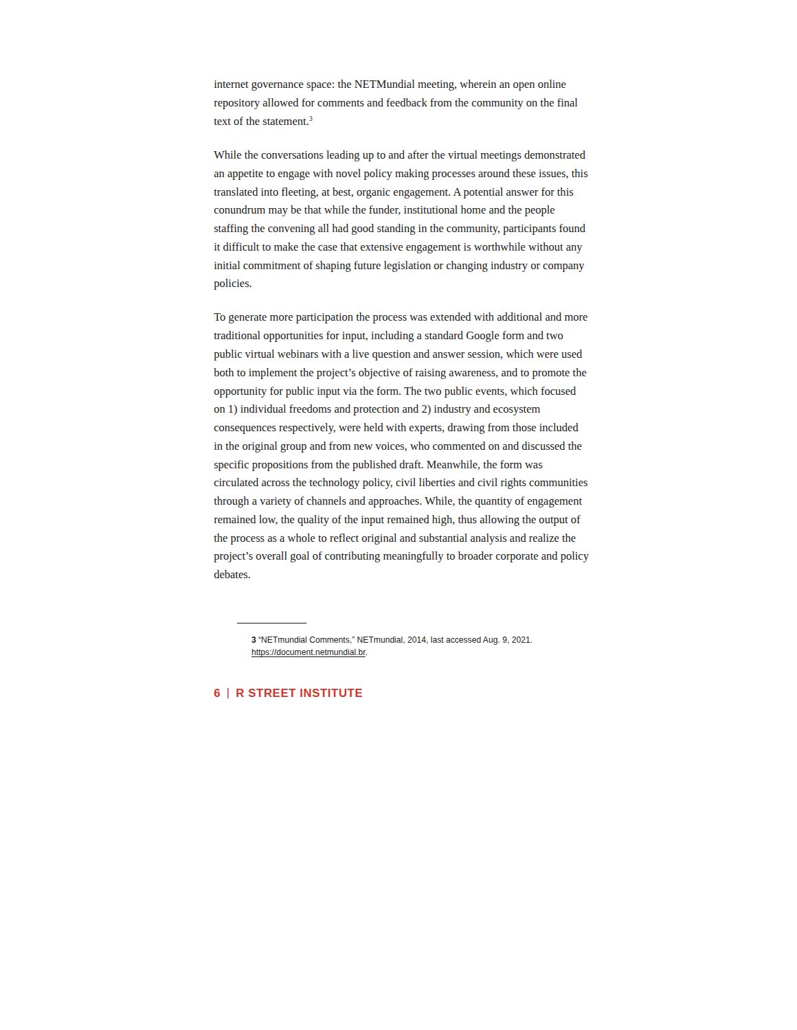internet governance space: the NETMundial meeting, wherein an open online repository allowed for comments and feedback from the community on the final text of the statement.3
While the conversations leading up to and after the virtual meetings demonstrated an appetite to engage with novel policy making processes around these issues, this translated into fleeting, at best, organic engagement. A potential answer for this conundrum may be that while the funder, institutional home and the people staffing the convening all had good standing in the community, participants found it difficult to make the case that extensive engagement is worthwhile without any initial commitment of shaping future legislation or changing industry or company policies.
To generate more participation the process was extended with additional and more traditional opportunities for input, including a standard Google form and two public virtual webinars with a live question and answer session, which were used both to implement the project’s objective of raising awareness, and to promote the opportunity for public input via the form. The two public events, which focused on 1) individual freedoms and protection and 2) industry and ecosystem consequences respectively, were held with experts, drawing from those included in the original group and from new voices, who commented on and discussed the specific propositions from the published draft. Meanwhile, the form was circulated across the technology policy, civil liberties and civil rights communities through a variety of channels and approaches. While, the quantity of engagement remained low, the quality of the input remained high, thus allowing the output of the process as a whole to reflect original and substantial analysis and realize the project’s overall goal of contributing meaningfully to broader corporate and policy debates.
3“NETmundial Comments,” NETmundial, 2014, last accessed Aug. 9, 2021. https://document.netmundial.br.
6|R STREET INSTITUTE